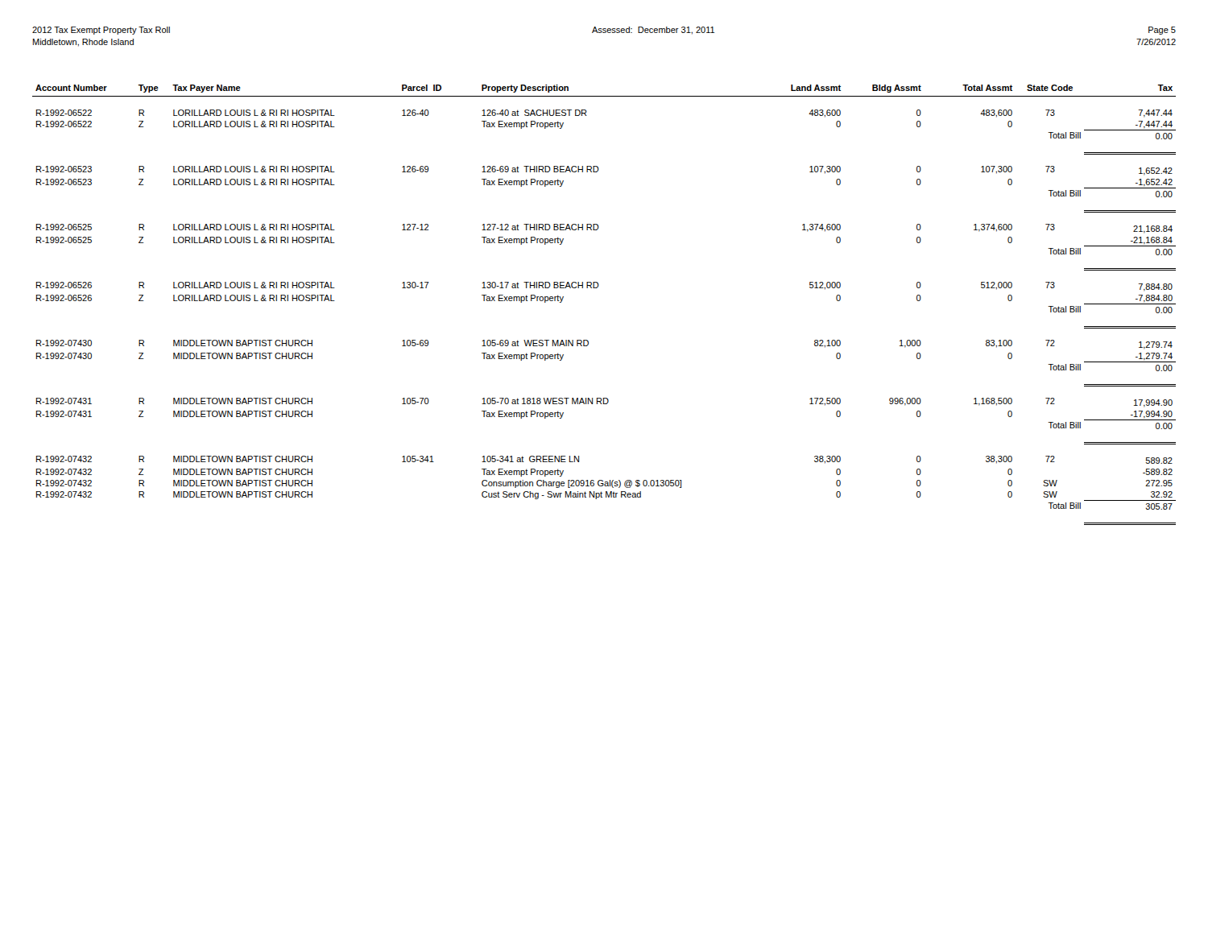2012 Tax Exempt Property Tax Roll
Middletown, Rhode Island
Assessed: December 31, 2011
Page 5
7/26/2012
| Account Number | Type | Tax Payer Name | Parcel ID | Property Description | Land Assmt | Bldg Assmt | Total Assmt | State Code | Tax |
| --- | --- | --- | --- | --- | --- | --- | --- | --- | --- |
| R-1992-06522 | R | LORILLARD LOUIS L & RI RI HOSPITAL | 126-40 | 126-40 at SACHUEST DR | 483,600 | 0 | 483,600 | 73 | 7,447.44 |
| R-1992-06522 | Z | LORILLARD LOUIS L & RI RI HOSPITAL | | Tax Exempt Property | 0 | 0 | 0 | | -7,447.44 |
| | Total Bill | 0.00 |
| R-1992-06523 | R | LORILLARD LOUIS L & RI RI HOSPITAL | 126-69 | 126-69 at THIRD BEACH RD | 107,300 | 0 | 107,300 | 73 | 1,652.42 |
| R-1992-06523 | Z | LORILLARD LOUIS L & RI RI HOSPITAL | | Tax Exempt Property | 0 | 0 | 0 | | -1,652.42 |
| | Total Bill | 0.00 |
| R-1992-06525 | R | LORILLARD LOUIS L & RI RI HOSPITAL | 127-12 | 127-12 at THIRD BEACH RD | 1,374,600 | 0 | 1,374,600 | 73 | 21,168.84 |
| R-1992-06525 | Z | LORILLARD LOUIS L & RI RI HOSPITAL | | Tax Exempt Property | 0 | 0 | 0 | | -21,168.84 |
| | Total Bill | 0.00 |
| R-1992-06526 | R | LORILLARD LOUIS L & RI RI HOSPITAL | 130-17 | 130-17 at THIRD BEACH RD | 512,000 | 0 | 512,000 | 73 | 7,884.80 |
| R-1992-06526 | Z | LORILLARD LOUIS L & RI RI HOSPITAL | | Tax Exempt Property | 0 | 0 | 0 | | -7,884.80 |
| | Total Bill | 0.00 |
| R-1992-07430 | R | MIDDLETOWN BAPTIST CHURCH | 105-69 | 105-69 at WEST MAIN RD | 82,100 | 1,000 | 83,100 | 72 | 1,279.74 |
| R-1992-07430 | Z | MIDDLETOWN BAPTIST CHURCH | | Tax Exempt Property | 0 | 0 | 0 | | -1,279.74 |
| | Total Bill | 0.00 |
| R-1992-07431 | R | MIDDLETOWN BAPTIST CHURCH | 105-70 | 105-70 at 1818 WEST MAIN RD | 172,500 | 996,000 | 1,168,500 | 72 | 17,994.90 |
| R-1992-07431 | Z | MIDDLETOWN BAPTIST CHURCH | | Tax Exempt Property | 0 | 0 | 0 | | -17,994.90 |
| | Total Bill | 0.00 |
| R-1992-07432 | R | MIDDLETOWN BAPTIST CHURCH | 105-341 | 105-341 at GREENE LN | 38,300 | 0 | 38,300 | 72 | 589.82 |
| R-1992-07432 | Z | MIDDLETOWN BAPTIST CHURCH | | Tax Exempt Property | 0 | 0 | 0 | | -589.82 |
| R-1992-07432 | R | MIDDLETOWN BAPTIST CHURCH | | Consumption Charge [20916 Gal(s) @ $ 0.013050] | 0 | 0 | 0 | SW | 272.95 |
| R-1992-07432 | R | MIDDLETOWN BAPTIST CHURCH | | Cust Serv Chg - Swr Maint Npt Mtr Read | 0 | 0 | 0 | SW | 32.92 |
| | Total Bill | 305.87 |